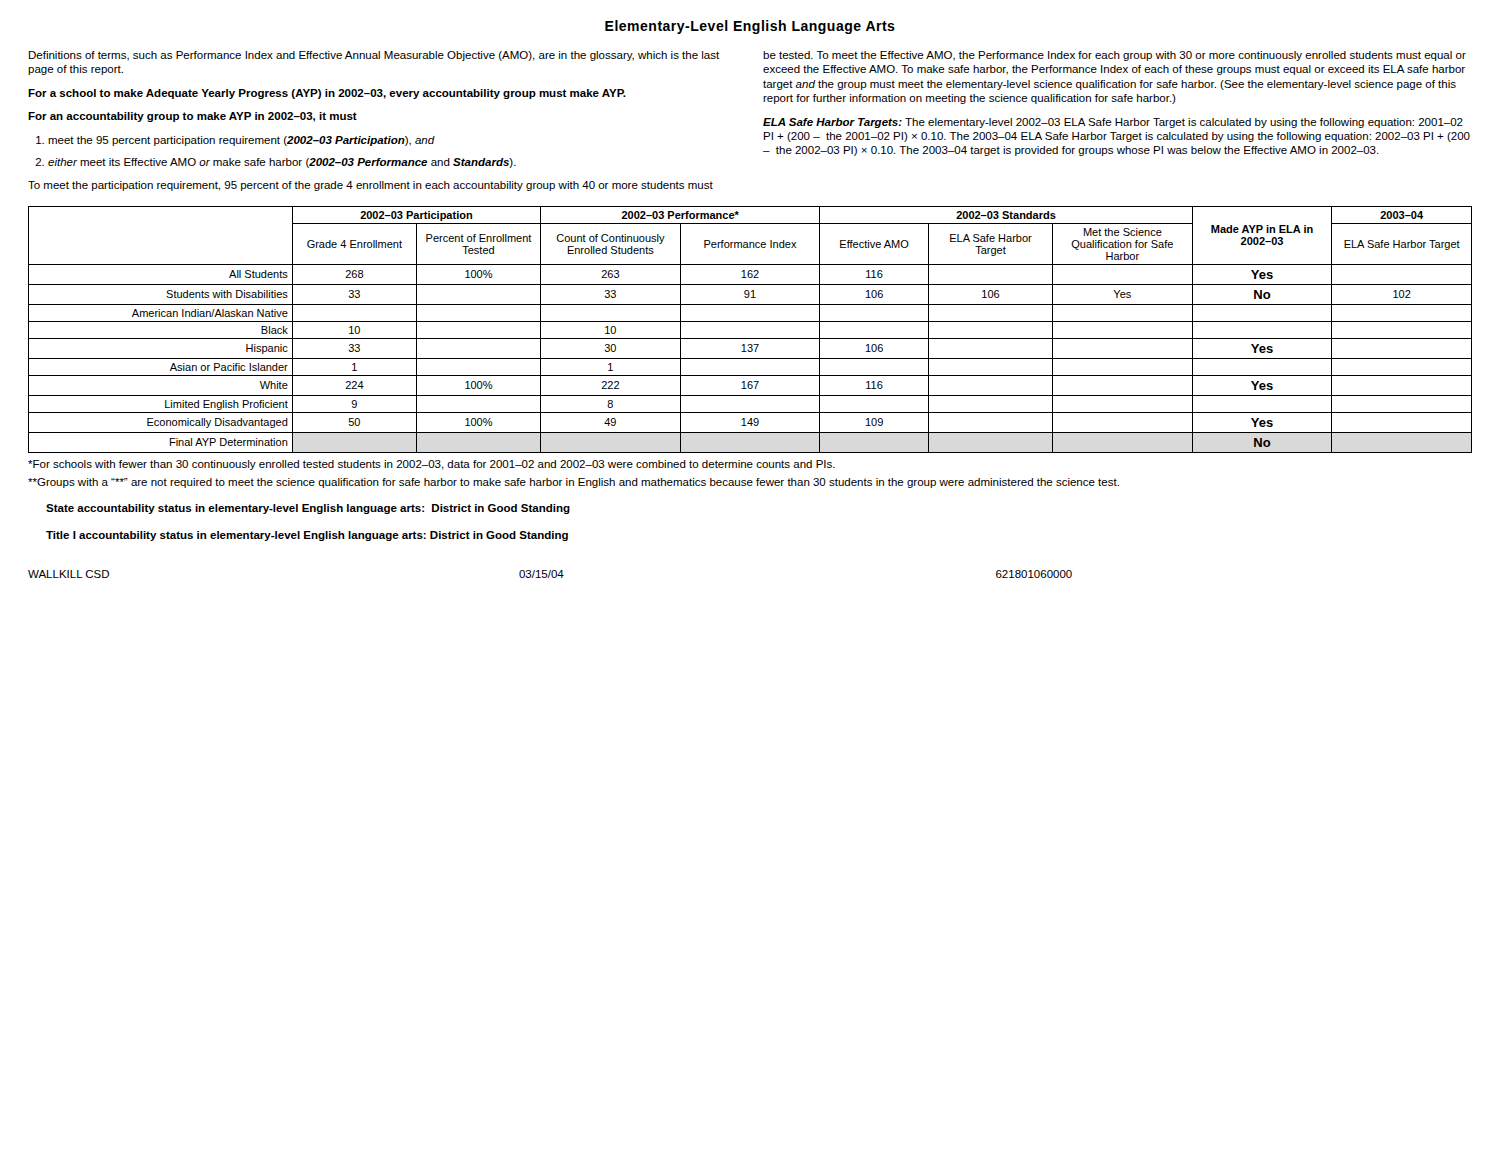Elementary-Level English Language Arts
Definitions of terms, such as Performance Index and Effective Annual Measurable Objective (AMO), are in the glossary, which is the last page of this report.
For a school to make Adequate Yearly Progress (AYP) in 2002–03, every accountability group must make AYP.
For an accountability group to make AYP in 2002–03, it must
meet the 95 percent participation requirement (2002–03 Participation), and
either meet its Effective AMO or make safe harbor (2002–03 Performance and Standards).
To meet the participation requirement, 95 percent of the grade 4 enrollment in each accountability group with 40 or more students must
be tested. To meet the Effective AMO, the Performance Index for each group with 30 or more continuously enrolled students must equal or exceed the Effective AMO. To make safe harbor, the Performance Index of each of these groups must equal or exceed its ELA safe harbor target and the group must meet the elementary-level science qualification for safe harbor. (See the elementary-level science page of this report for further information on meeting the science qualification for safe harbor.)
ELA Safe Harbor Targets: The elementary-level 2002–03 ELA Safe Harbor Target is calculated by using the following equation: 2001–02 PI + (200 – the 2001–02 PI) × 0.10. The 2003–04 ELA Safe Harbor Target is calculated by using the following equation: 2002–03 PI + (200 – the 2002–03 PI) × 0.10. The 2003–04 target is provided for groups whose PI was below the Effective AMO in 2002–03.
| | 2002–03 Participation | 2002–03 Performance* | 2002–03 Standards | Made AYP in ELA in 2002–03 | 2003–04 |
| --- | --- | --- | --- | --- | --- |
| Grade 4 Enrollment | Percent of Enrollment Tested | Count of Continuously Enrolled Students | Performance Index | Effective AMO | ELA Safe Harbor Target | Met the Science Qualification for Safe Harbor | ELA Safe Harbor Target |
| All Students | 268 | 100% | 263 | 162 | 116 | | | Yes | |
| Students with Disabilities | 33 | | 33 | 91 | 106 | 106 | Yes | No | 102 |
| American Indian/Alaskan Native | | | | | | | | | |
| Black | 10 | | 10 | | | | | | |
| Hispanic | 33 | | 30 | 137 | 106 | | | Yes | |
| Asian or Pacific Islander | 1 | | 1 | | | | | | |
| White | 224 | 100% | 222 | 167 | 116 | | | Yes | |
| Limited English Proficient | 9 | | 8 | | | | | | |
| Economically Disadvantaged | 50 | 100% | 49 | 149 | 109 | | | Yes | |
| Final AYP Determination | | | | | | | | No | |
*For schools with fewer than 30 continuously enrolled tested students in 2002–03, data for 2001–02 and 2002–03 were combined to determine counts and PIs.
**Groups with a “**” are not required to meet the science qualification for safe harbor to make safe harbor in English and mathematics because fewer than 30 students in the group were administered the science test.
State accountability status in elementary-level English language arts: District in Good Standing
Title I accountability status in elementary-level English language arts: District in Good Standing
WALLKILL CSD
03/15/04
621801060000